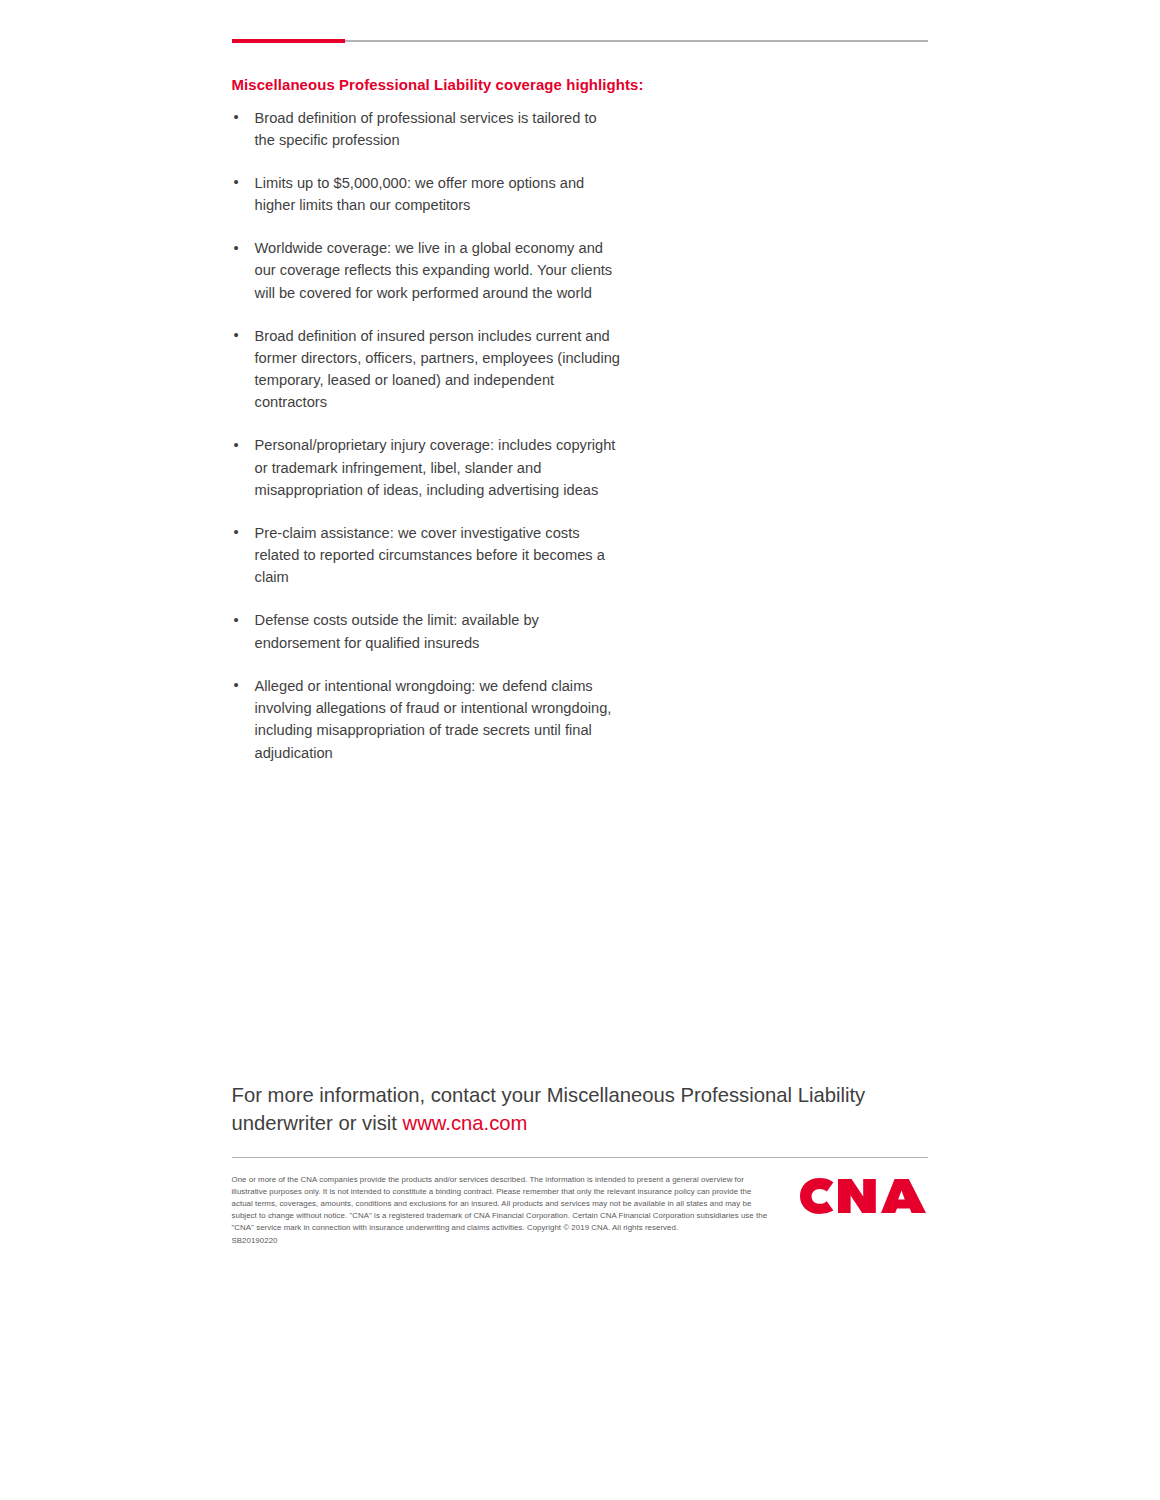Miscellaneous Professional Liability coverage highlights:
Broad definition of professional services is tailored to the specific profession
Limits up to $5,000,000: we offer more options and higher limits than our competitors
Worldwide coverage: we live in a global economy and our coverage reflects this expanding world. Your clients will be covered for work performed around the world
Broad definition of insured person includes current and former directors, officers, partners, employees (including temporary, leased or loaned) and independent contractors
Personal/proprietary injury coverage: includes copyright or trademark infringement, libel, slander and misappropriation of ideas, including advertising ideas
Pre-claim assistance: we cover investigative costs related to reported circumstances before it becomes a claim
Defense costs outside the limit: available by endorsement for qualified insureds
Alleged or intentional wrongdoing: we defend claims involving allegations of fraud or intentional wrongdoing, including misappropriation of trade secrets until final adjudication
For more information, contact your Miscellaneous Professional Liability underwriter or visit www.cna.com
One or more of the CNA companies provide the products and/or services described. The information is intended to present a general overview for illustrative purposes only. It is not intended to constitute a binding contract. Please remember that only the relevant insurance policy can provide the actual terms, coverages, amounts, conditions and exclusions for an insured. All products and services may not be available in all states and may be subject to change without notice. "CNA" is a registered trademark of CNA Financial Corporation. Certain CNA Financial Corporation subsidiaries use the "CNA" service mark in connection with insurance underwriting and claims activities. Copyright © 2019 CNA. All rights reserved. SB20190220